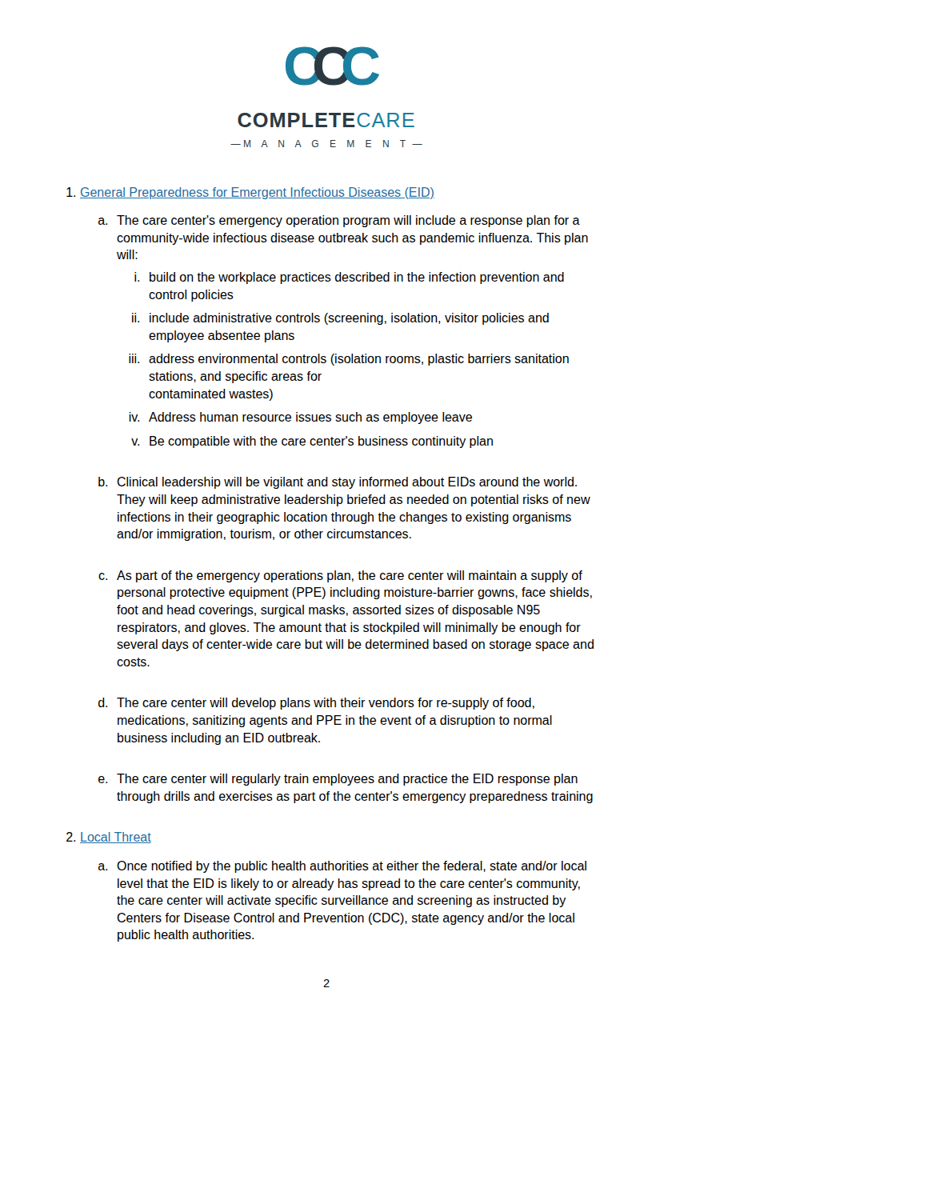CCC
COMPLETE CARE
— M A N A G E M E N T —
General Preparedness for Emergent Infectious Diseases (EID)
The care center's emergency operation program will include a response plan for a community-wide infectious disease outbreak such as pandemic influenza. This plan will:
build on the workplace practices described in the infection prevention and control policies
include administrative controls (screening, isolation, visitor policies and employee absentee plans
address environmental controls (isolation rooms, plastic barriers sanitation stations, and specific areas for
contaminated wastes)
Address human resource issues such as employee leave
Be compatible with the care center's business continuity plan
Clinical leadership will be vigilant and stay informed about EIDs around the world. They will keep administrative leadership briefed as needed on potential risks of new infections in their geographic location through the changes to existing organisms and/or immigration, tourism, or other circumstances.
As part of the emergency operations plan, the care center will maintain a supply of personal protective equipment (PPE) including moisture-barrier gowns, face shields, foot and head coverings, surgical masks, assorted sizes of disposable N95 respirators, and gloves. The amount that is stockpiled will minimally be enough for several days of center-wide care but will be determined based on storage space and costs.
The care center will develop plans with their vendors for re-supply of food, medications, sanitizing agents and PPE in the event of a disruption to normal business including an EID outbreak.
The care center will regularly train employees and practice the EID response plan through drills and exercises as part of the center's emergency preparedness training
Local Threat
Once notified by the public health authorities at either the federal, state and/or local level that the EID is likely to or already has spread to the care center's community, the care center will activate specific surveillance and screening as instructed by Centers for Disease Control and Prevention (CDC), state agency and/or the local public health authorities.
2